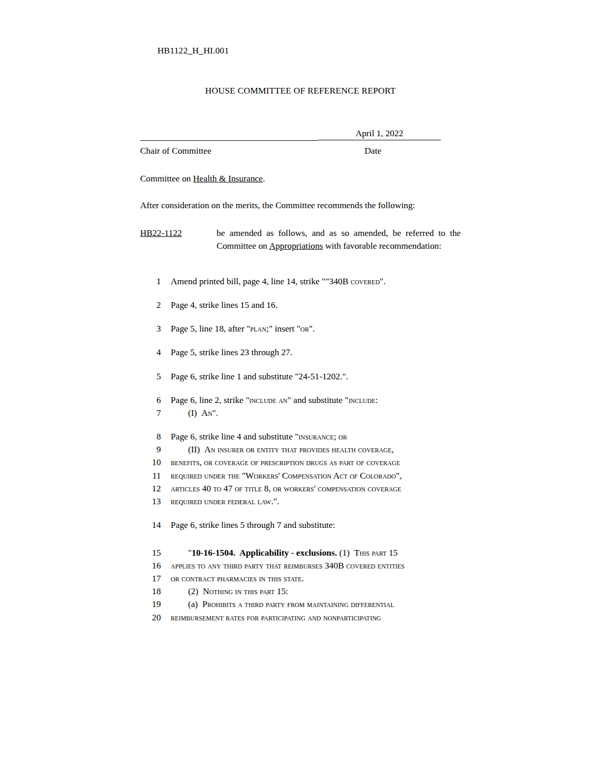HB1122_H_HI.001
HOUSE COMMITTEE OF REFERENCE REPORT
| | April 1, 2022 |
| Chair of Committee | Date |
Committee on Health & Insurance.
After consideration on the merits, the Committee recommends the following:
HB22-1122
be amended as follows, and as so amended, be referred to the Committee on Appropriations with favorable recommendation:
Amend printed bill, page 4, line 14, strike ""340B covered".
Page 4, strike lines 15 and 16.
Page 5, line 18, after "plan;" insert "or".
Page 5, strike lines 23 through 27.
Page 6, strike line 1 and substitute "24-51-1202.".
67
Page 6, line 2, strike "include an" and substitute "include: (I) An".
8910111213
Page 6, strike line 4 and substitute "insurance; or (II) An insurer or entity that provides health coverage, benefits, or coverage of prescription drugs as part of coverage required under the "Workers' Compensation Act of Colorado", articles 40 to 47 of title 8, or workers' compensation coverage required under federal law.".
14
Page 6, strike lines 5 through 7 and substitute:
151617181920
"10-16-1504. Applicability - exclusions. (1) This part 15 applies to any third party that reimburses 340B covered entities or contract pharmacies in this state. (2) Nothing in this part 15: (a) Prohibits a third party from maintaining differential reimbursement rates for participating and nonparticipating